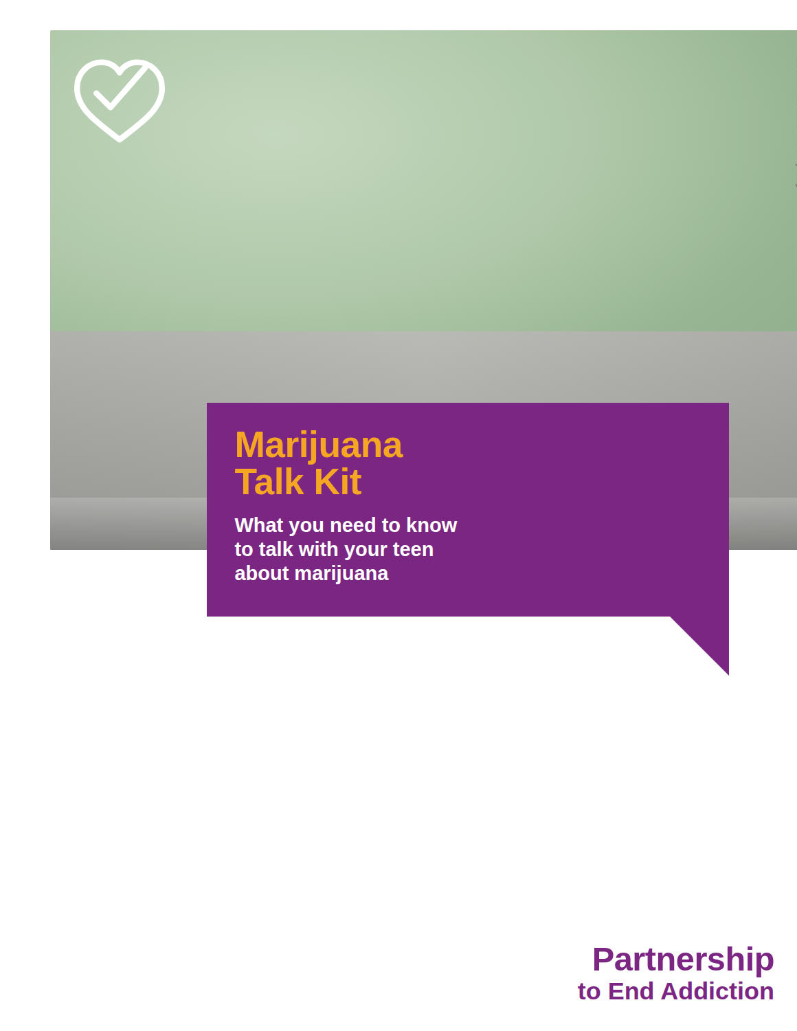PHOTOGRAPHER NAME via Getty Images
Marijuana
Talk Kit
What you need to know
to talk with your teen
about marijuana
Partnership to End Addiction